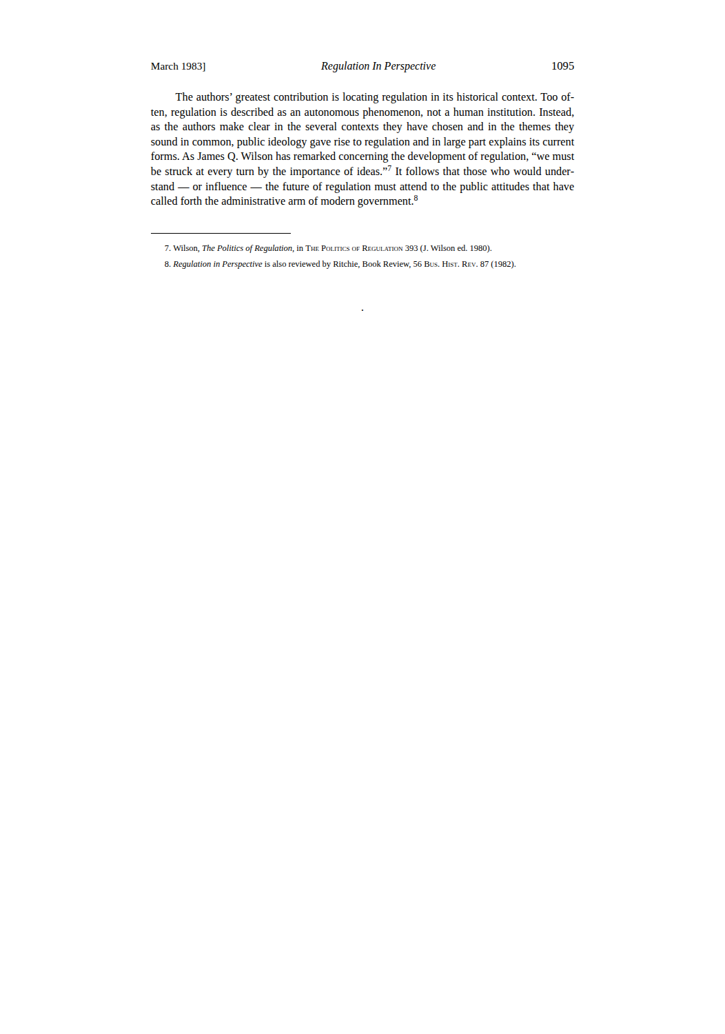March 1983] Regulation In Perspective 1095
The authors’ greatest contribution is locating regulation in its historical context. Too often, regulation is described as an autonomous phenomenon, not a human institution. Instead, as the authors make clear in the several contexts they have chosen and in the themes they sound in common, public ideology gave rise to regulation and in large part explains its current forms. As James Q. Wilson has remarked concerning the development of regulation, “we must be struck at every turn by the importance of ideas.”7 It follows that those who would understand — or influence — the future of regulation must attend to the public attitudes that have called forth the administrative arm of modern government.8
7. Wilson, The Politics of Regulation, in The Politics of Regulation 393 (J. Wilson ed. 1980).
8. Regulation in Perspective is also reviewed by Ritchie, Book Review, 56 Bus. Hist. Rev. 87 (1982).
·